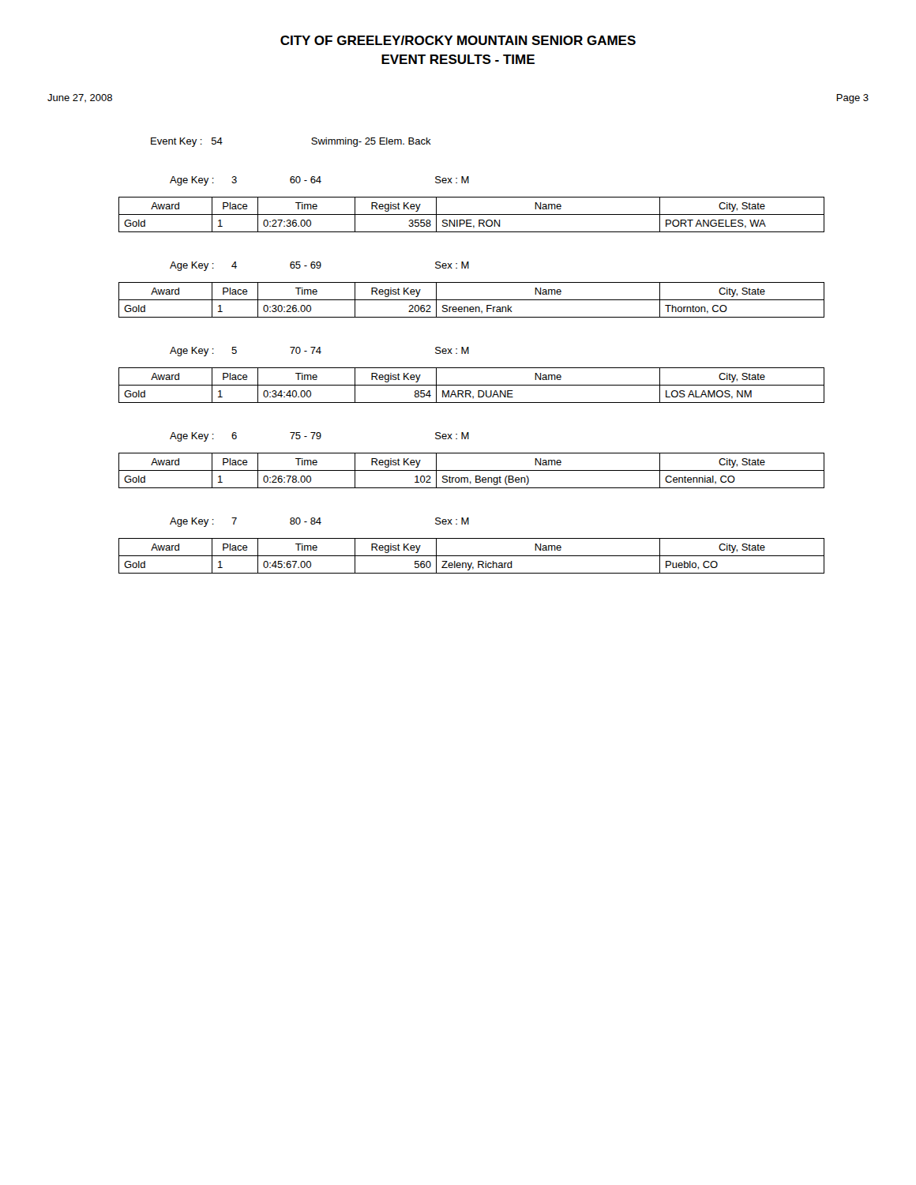CITY OF GREELEY/ROCKY MOUNTAIN SENIOR GAMES
EVENT RESULTS - TIME
June 27, 2008 Page 3
Event Key : 54 Swimming- 25 Elem. Back
Age Key : 3 60 - 64 Sex : M
| Award | Place | Time | Regist Key | Name | City, State |
| --- | --- | --- | --- | --- | --- |
| Gold | 1 | 0:27:36.00 | 3558 | SNIPE, RON | PORT ANGELES, WA |
Age Key : 4 65 - 69 Sex : M
| Award | Place | Time | Regist Key | Name | City, State |
| --- | --- | --- | --- | --- | --- |
| Gold | 1 | 0:30:26.00 | 2062 | Sreenen, Frank | Thornton, CO |
Age Key : 5 70 - 74 Sex : M
| Award | Place | Time | Regist Key | Name | City, State |
| --- | --- | --- | --- | --- | --- |
| Gold | 1 | 0:34:40.00 | 854 | MARR, DUANE | LOS ALAMOS, NM |
Age Key : 6 75 - 79 Sex : M
| Award | Place | Time | Regist Key | Name | City, State |
| --- | --- | --- | --- | --- | --- |
| Gold | 1 | 0:26:78.00 | 102 | Strom, Bengt (Ben) | Centennial, CO |
Age Key : 7 80 - 84 Sex : M
| Award | Place | Time | Regist Key | Name | City, State |
| --- | --- | --- | --- | --- | --- |
| Gold | 1 | 0:45:67.00 | 560 | Zeleny, Richard | Pueblo, CO |